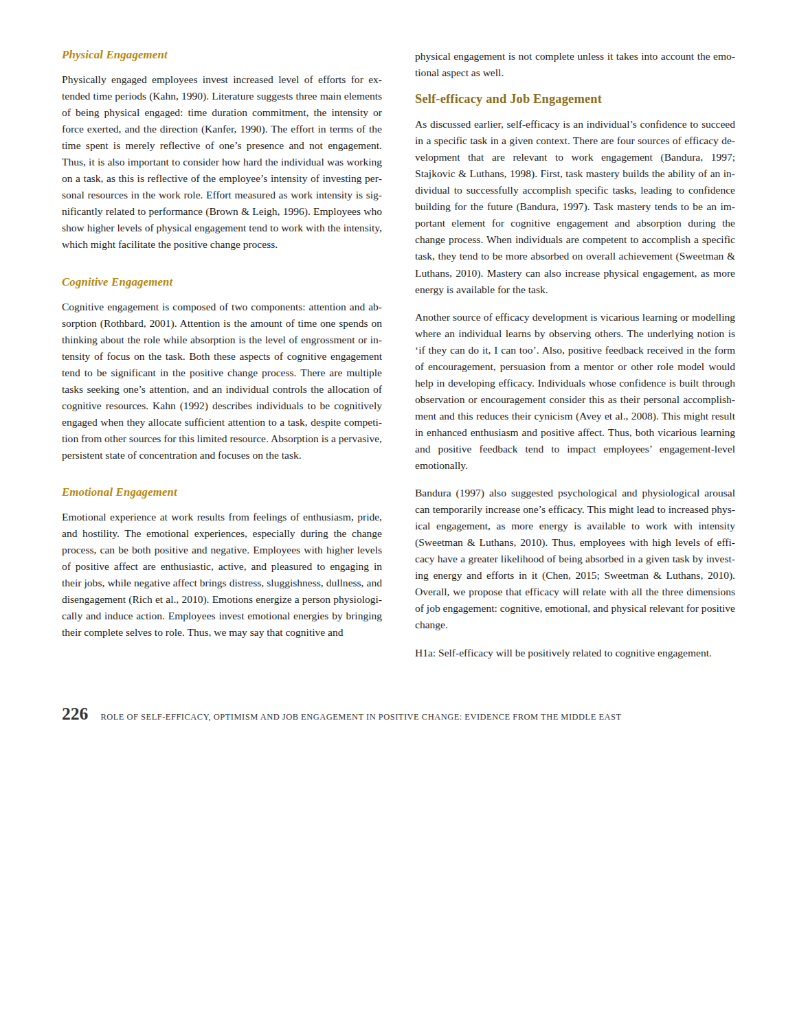Physical Engagement
Physically engaged employees invest increased level of efforts for extended time periods (Kahn, 1990). Literature suggests three main elements of being physical engaged: time duration commitment, the intensity or force exerted, and the direction (Kanfer, 1990). The effort in terms of the time spent is merely reflective of one’s presence and not engagement. Thus, it is also important to consider how hard the individual was working on a task, as this is reflective of the employee’s intensity of investing personal resources in the work role. Effort measured as work intensity is significantly related to performance (Brown & Leigh, 1996). Employees who show higher levels of physical engagement tend to work with the intensity, which might facilitate the positive change process.
Cognitive Engagement
Cognitive engagement is composed of two components: attention and absorption (Rothbard, 2001). Attention is the amount of time one spends on thinking about the role while absorption is the level of engrossment or intensity of focus on the task. Both these aspects of cognitive engagement tend to be significant in the positive change process. There are multiple tasks seeking one’s attention, and an individual controls the allocation of cognitive resources. Kahn (1992) describes individuals to be cognitively engaged when they allocate sufficient attention to a task, despite competition from other sources for this limited resource. Absorption is a pervasive, persistent state of concentration and focuses on the task.
Emotional Engagement
Emotional experience at work results from feelings of enthusiasm, pride, and hostility. The emotional experiences, especially during the change process, can be both positive and negative. Employees with higher levels of positive affect are enthusiastic, active, and pleasured to engaging in their jobs, while negative affect brings distress, sluggishness, dullness, and disengagement (Rich et al., 2010). Emotions energize a person physiologically and induce action. Employees invest emotional energies by bringing their complete selves to role. Thus, we may say that cognitive and
physical engagement is not complete unless it takes into account the emotional aspect as well.
Self-efficacy and Job Engagement
As discussed earlier, self-efficacy is an individual’s confidence to succeed in a specific task in a given context. There are four sources of efficacy development that are relevant to work engagement (Bandura, 1997; Stajkovic & Luthans, 1998). First, task mastery builds the ability of an individual to successfully accomplish specific tasks, leading to confidence building for the future (Bandura, 1997). Task mastery tends to be an important element for cognitive engagement and absorption during the change process. When individuals are competent to accomplish a specific task, they tend to be more absorbed on overall achievement (Sweetman & Luthans, 2010). Mastery can also increase physical engagement, as more energy is available for the task.
Another source of efficacy development is vicarious learning or modelling where an individual learns by observing others. The underlying notion is ‘if they can do it, I can too’. Also, positive feedback received in the form of encouragement, persuasion from a mentor or other role model would help in developing efficacy. Individuals whose confidence is built through observation or encouragement consider this as their personal accomplishment and this reduces their cynicism (Avey et al., 2008). This might result in enhanced enthusiasm and positive affect. Thus, both vicarious learning and positive feedback tend to impact employees’ engagement-level emotionally.
Bandura (1997) also suggested psychological and physiological arousal can temporarily increase one’s efficacy. This might lead to increased physical engagement, as more energy is available to work with intensity (Sweetman & Luthans, 2010). Thus, employees with high levels of efficacy have a greater likelihood of being absorbed in a given task by investing energy and efforts in it (Chen, 2015; Sweetman & Luthans, 2010). Overall, we propose that efficacy will relate with all the three dimensions of job engagement: cognitive, emotional, and physical relevant for positive change.
H1a: Self-efficacy will be positively related to cognitive engagement.
226
Role of Self-efficacy, Optimism and Job Engagement in Positive Change: Evidence from the Middle East